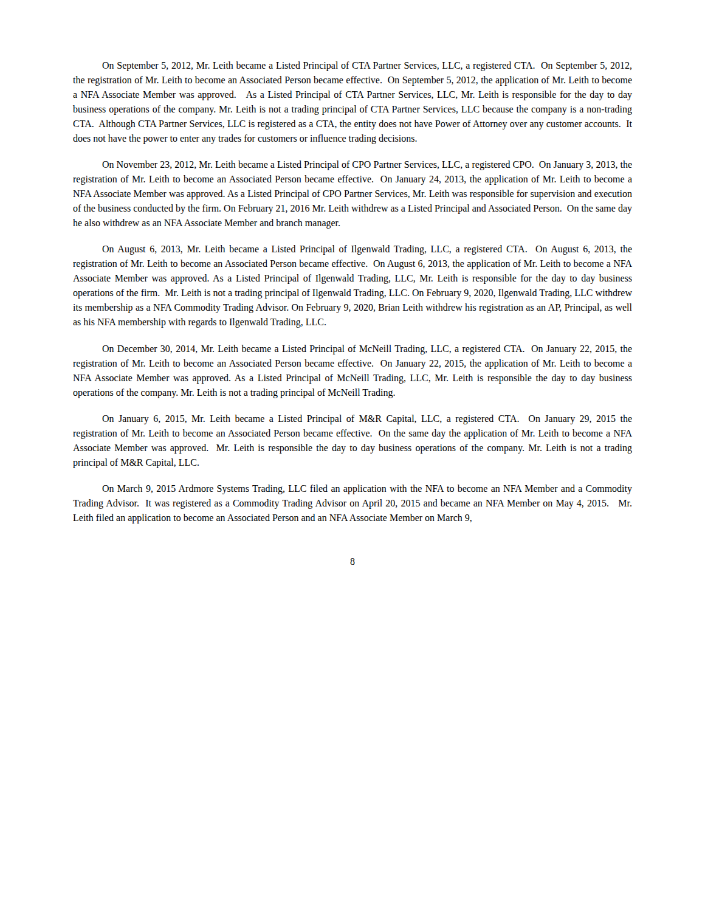On September 5, 2012, Mr. Leith became a Listed Principal of CTA Partner Services, LLC, a registered CTA. On September 5, 2012, the registration of Mr. Leith to become an Associated Person became effective. On September 5, 2012, the application of Mr. Leith to become a NFA Associate Member was approved. As a Listed Principal of CTA Partner Services, LLC, Mr. Leith is responsible for the day to day business operations of the company. Mr. Leith is not a trading principal of CTA Partner Services, LLC because the company is a non-trading CTA. Although CTA Partner Services, LLC is registered as a CTA, the entity does not have Power of Attorney over any customer accounts. It does not have the power to enter any trades for customers or influence trading decisions.
On November 23, 2012, Mr. Leith became a Listed Principal of CPO Partner Services, LLC, a registered CPO. On January 3, 2013, the registration of Mr. Leith to become an Associated Person became effective. On January 24, 2013, the application of Mr. Leith to become a NFA Associate Member was approved. As a Listed Principal of CPO Partner Services, Mr. Leith was responsible for supervision and execution of the business conducted by the firm. On February 21, 2016 Mr. Leith withdrew as a Listed Principal and Associated Person. On the same day he also withdrew as an NFA Associate Member and branch manager.
On August 6, 2013, Mr. Leith became a Listed Principal of Ilgenwald Trading, LLC, a registered CTA. On August 6, 2013, the registration of Mr. Leith to become an Associated Person became effective. On August 6, 2013, the application of Mr. Leith to become a NFA Associate Member was approved. As a Listed Principal of Ilgenwald Trading, LLC, Mr. Leith is responsible for the day to day business operations of the firm. Mr. Leith is not a trading principal of Ilgenwald Trading, LLC. On February 9, 2020, Ilgenwald Trading, LLC withdrew its membership as a NFA Commodity Trading Advisor. On February 9, 2020, Brian Leith withdrew his registration as an AP, Principal, as well as his NFA membership with regards to Ilgenwald Trading, LLC.
On December 30, 2014, Mr. Leith became a Listed Principal of McNeill Trading, LLC, a registered CTA. On January 22, 2015, the registration of Mr. Leith to become an Associated Person became effective. On January 22, 2015, the application of Mr. Leith to become a NFA Associate Member was approved. As a Listed Principal of McNeill Trading, LLC, Mr. Leith is responsible the day to day business operations of the company. Mr. Leith is not a trading principal of McNeill Trading.
On January 6, 2015, Mr. Leith became a Listed Principal of M&R Capital, LLC, a registered CTA. On January 29, 2015 the registration of Mr. Leith to become an Associated Person became effective. On the same day the application of Mr. Leith to become a NFA Associate Member was approved. Mr. Leith is responsible the day to day business operations of the company. Mr. Leith is not a trading principal of M&R Capital, LLC.
On March 9, 2015 Ardmore Systems Trading, LLC filed an application with the NFA to become an NFA Member and a Commodity Trading Advisor. It was registered as a Commodity Trading Advisor on April 20, 2015 and became an NFA Member on May 4, 2015. Mr. Leith filed an application to become an Associated Person and an NFA Associate Member on March 9,
8